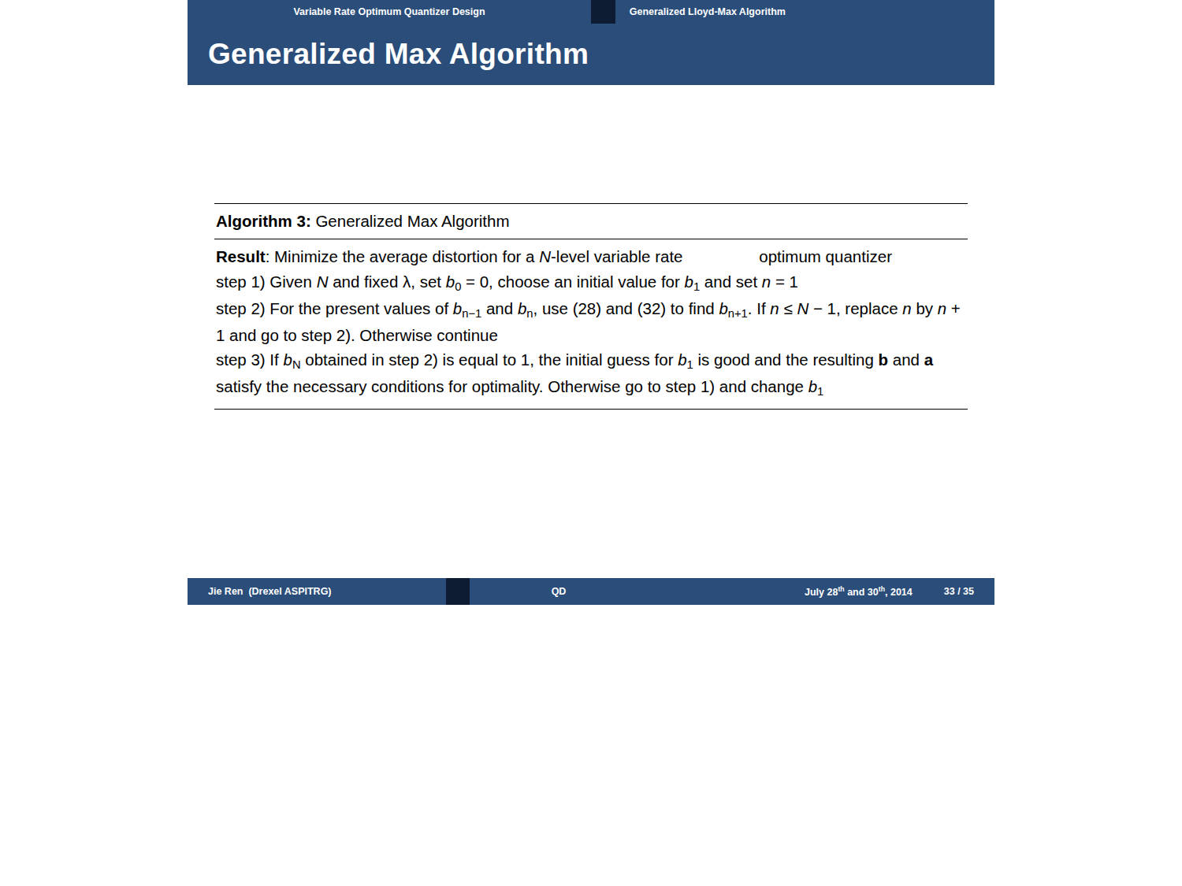Variable Rate Optimum Quantizer Design
Generalized Lloyd-Max Algorithm
Generalized Max Algorithm
Algorithm 3: Generalized Max Algorithm
Result: Minimize the average distortion for a N-level variable rate optimum quantizer
step 1) Given N and fixed λ, set b 0 = 0, choose an initial value for b 1 and set n = 1
step 2) For the present values of bn−1 and bn, use (28) and (32) to find bn+1. If n ≤ N − 1, replace n by n + 1 and go to step 2). Otherwise continue
step 3) If bN obtained in step 2) is equal to 1, the initial guess for b 1 is good and the resulting b and a satisfy the necessary conditions for optimality. Otherwise go to step 1) and change b 1
Jie Ren (Drexel ASPITRG)
QD
July 28th and 30th, 2014 33 / 35